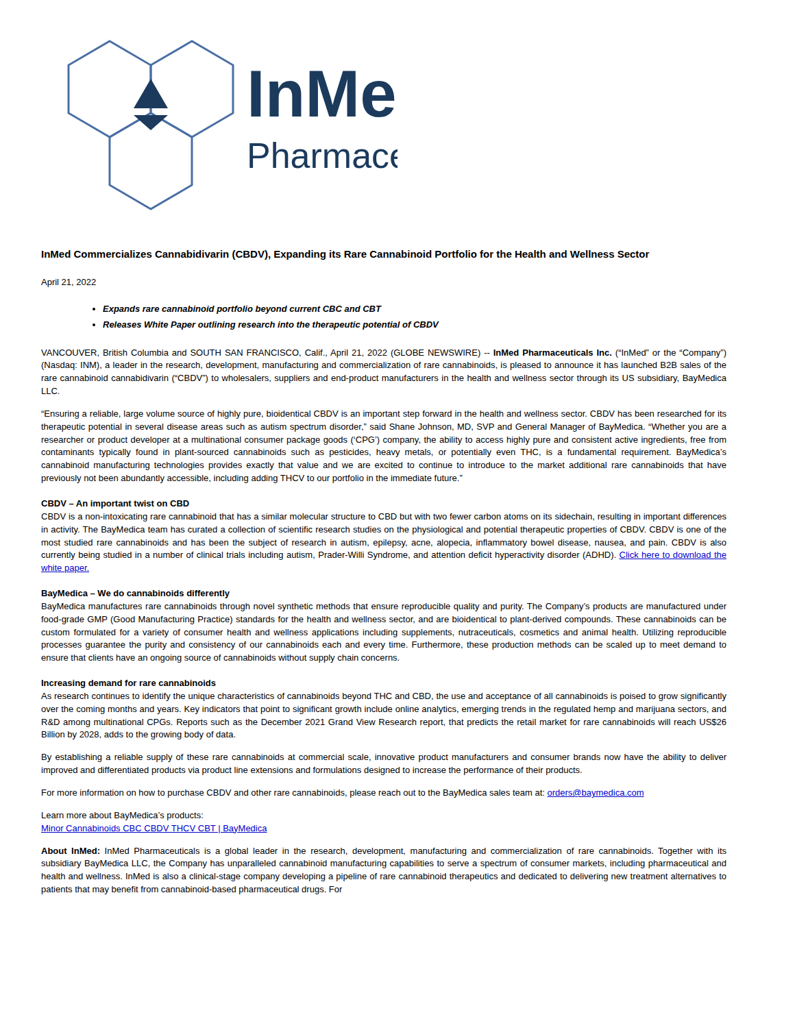InMed Pharmaceuticals
InMed Commercializes Cannabidivarin (CBDV), Expanding its Rare Cannabinoid Portfolio for the Health and Wellness Sector
April 21, 2022
Expands rare cannabinoid portfolio beyond current CBC and CBT
Releases White Paper outlining research into the therapeutic potential of CBDV
VANCOUVER, British Columbia and SOUTH SAN FRANCISCO, Calif., April 21, 2022 (GLOBE NEWSWIRE) -- InMed Pharmaceuticals Inc. (“InMed” or the “Company”) (Nasdaq: INM), a leader in the research, development, manufacturing and commercialization of rare cannabinoids, is pleased to announce it has launched B2B sales of the rare cannabinoid cannabidivarin (“CBDV”) to wholesalers, suppliers and end-product manufacturers in the health and wellness sector through its US subsidiary, BayMedica LLC.
“Ensuring a reliable, large volume source of highly pure, bioidentical CBDV is an important step forward in the health and wellness sector. CBDV has been researched for its therapeutic potential in several disease areas such as autism spectrum disorder,” said Shane Johnson, MD, SVP and General Manager of BayMedica. “Whether you are a researcher or product developer at a multinational consumer package goods (‘CPG’) company, the ability to access highly pure and consistent active ingredients, free from contaminants typically found in plant-sourced cannabinoids such as pesticides, heavy metals, or potentially even THC, is a fundamental requirement. BayMedica’s cannabinoid manufacturing technologies provides exactly that value and we are excited to continue to introduce to the market additional rare cannabinoids that have previously not been abundantly accessible, including adding THCV to our portfolio in the immediate future.”
CBDV – An important twist on CBD
CBDV is a non-intoxicating rare cannabinoid that has a similar molecular structure to CBD but with two fewer carbon atoms on its sidechain, resulting in important differences in activity. The BayMedica team has curated a collection of scientific research studies on the physiological and potential therapeutic properties of CBDV. CBDV is one of the most studied rare cannabinoids and has been the subject of research in autism, epilepsy, acne, alopecia, inflammatory bowel disease, nausea, and pain. CBDV is also currently being studied in a number of clinical trials including autism, Prader-Willi Syndrome, and attention deficit hyperactivity disorder (ADHD). Click here to download the white paper.
BayMedica – We do cannabinoids differently
BayMedica manufactures rare cannabinoids through novel synthetic methods that ensure reproducible quality and purity. The Company’s products are manufactured under food-grade GMP (Good Manufacturing Practice) standards for the health and wellness sector, and are bioidentical to plant-derived compounds. These cannabinoids can be custom formulated for a variety of consumer health and wellness applications including supplements, nutraceuticals, cosmetics and animal health. Utilizing reproducible processes guarantee the purity and consistency of our cannabinoids each and every time. Furthermore, these production methods can be scaled up to meet demand to ensure that clients have an ongoing source of cannabinoids without supply chain concerns.
Increasing demand for rare cannabinoids
As research continues to identify the unique characteristics of cannabinoids beyond THC and CBD, the use and acceptance of all cannabinoids is poised to grow significantly over the coming months and years. Key indicators that point to significant growth include online analytics, emerging trends in the regulated hemp and marijuana sectors, and R&D among multinational CPGs. Reports such as the December 2021 Grand View Research report, that predicts the retail market for rare cannabinoids will reach US$26 Billion by 2028, adds to the growing body of data.
By establishing a reliable supply of these rare cannabinoids at commercial scale, innovative product manufacturers and consumer brands now have the ability to deliver improved and differentiated products via product line extensions and formulations designed to increase the performance of their products.
For more information on how to purchase CBDV and other rare cannabinoids, please reach out to the BayMedica sales team at: orders@baymedica.com
Learn more about BayMedica’s products:
Minor Cannabinoids CBC CBDV THCV CBT | BayMedica
About InMed: InMed Pharmaceuticals is a global leader in the research, development, manufacturing and commercialization of rare cannabinoids. Together with its subsidiary BayMedica LLC, the Company has unparalleled cannabinoid manufacturing capabilities to serve a spectrum of consumer markets, including pharmaceutical and health and wellness. InMed is also a clinical-stage company developing a pipeline of rare cannabinoid therapeutics and dedicated to delivering new treatment alternatives to patients that may benefit from cannabinoid-based pharmaceutical drugs. For